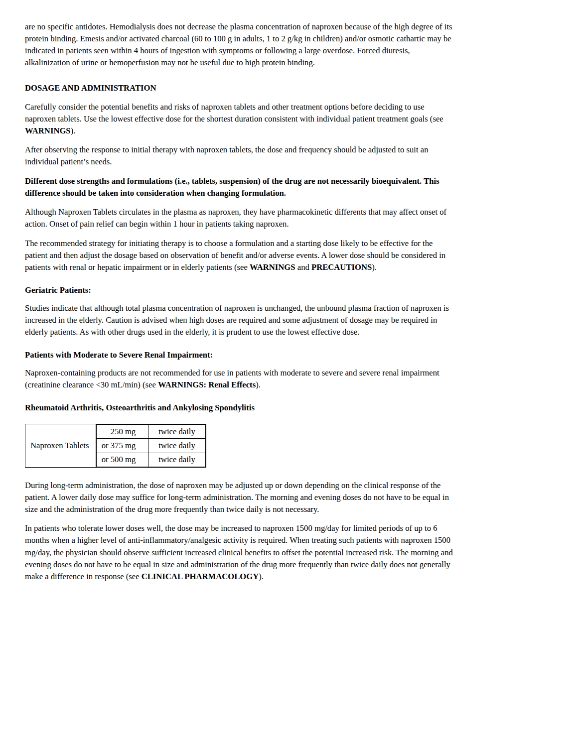are no specific antidotes. Hemodialysis does not decrease the plasma concentration of naproxen because of the high degree of its protein binding. Emesis and/or activated charcoal (60 to 100 g in adults, 1 to 2 g/kg in children) and/or osmotic cathartic may be indicated in patients seen within 4 hours of ingestion with symptoms or following a large overdose. Forced diuresis, alkalinization of urine or hemoperfusion may not be useful due to high protein binding.
DOSAGE AND ADMINISTRATION
Carefully consider the potential benefits and risks of naproxen tablets and other treatment options before deciding to use naproxen tablets. Use the lowest effective dose for the shortest duration consistent with individual patient treatment goals (see WARNINGS).
After observing the response to initial therapy with naproxen tablets, the dose and frequency should be adjusted to suit an individual patient’s needs.
Different dose strengths and formulations (i.e., tablets, suspension) of the drug are not necessarily bioequivalent. This difference should be taken into consideration when changing formulation.
Although Naproxen Tablets circulates in the plasma as naproxen, they have pharmacokinetic differents that may affect onset of action. Onset of pain relief can begin within 1 hour in patients taking naproxen.
The recommended strategy for initiating therapy is to choose a formulation and a starting dose likely to be effective for the patient and then adjust the dosage based on observation of benefit and/or adverse events. A lower dose should be considered in patients with renal or hepatic impairment or in elderly patients (see WARNINGS and PRECAUTIONS).
Geriatric Patients:
Studies indicate that although total plasma concentration of naproxen is unchanged, the unbound plasma fraction of naproxen is increased in the elderly. Caution is advised when high doses are required and some adjustment of dosage may be required in elderly patients. As with other drugs used in the elderly, it is prudent to use the lowest effective dose.
Patients with Moderate to Severe Renal Impairment:
Naproxen-containing products are not recommended for use in patients with moderate to severe and severe renal impairment (creatinine clearance <30 mL/min) (see WARNINGS: Renal Effects).
Rheumatoid Arthritis, Osteoarthritis and Ankylosing Spondylitis
| Naproxen Tablets | / 250 mg / twice daily / / or 375 mg / twice daily / / or 500 mg / twice daily / |
During long-term administration, the dose of naproxen may be adjusted up or down depending on the clinical response of the patient. A lower daily dose may suffice for long-term administration. The morning and evening doses do not have to be equal in size and the administration of the drug more frequently than twice daily is not necessary.
In patients who tolerate lower doses well, the dose may be increased to naproxen 1500 mg/day for limited periods of up to 6 months when a higher level of anti-inflammatory/analgesic activity is required. When treating such patients with naproxen 1500 mg/day, the physician should observe sufficient increased clinical benefits to offset the potential increased risk. The morning and evening doses do not have to be equal in size and administration of the drug more frequently than twice daily does not generally make a difference in response (see CLINICAL PHARMACOLOGY).